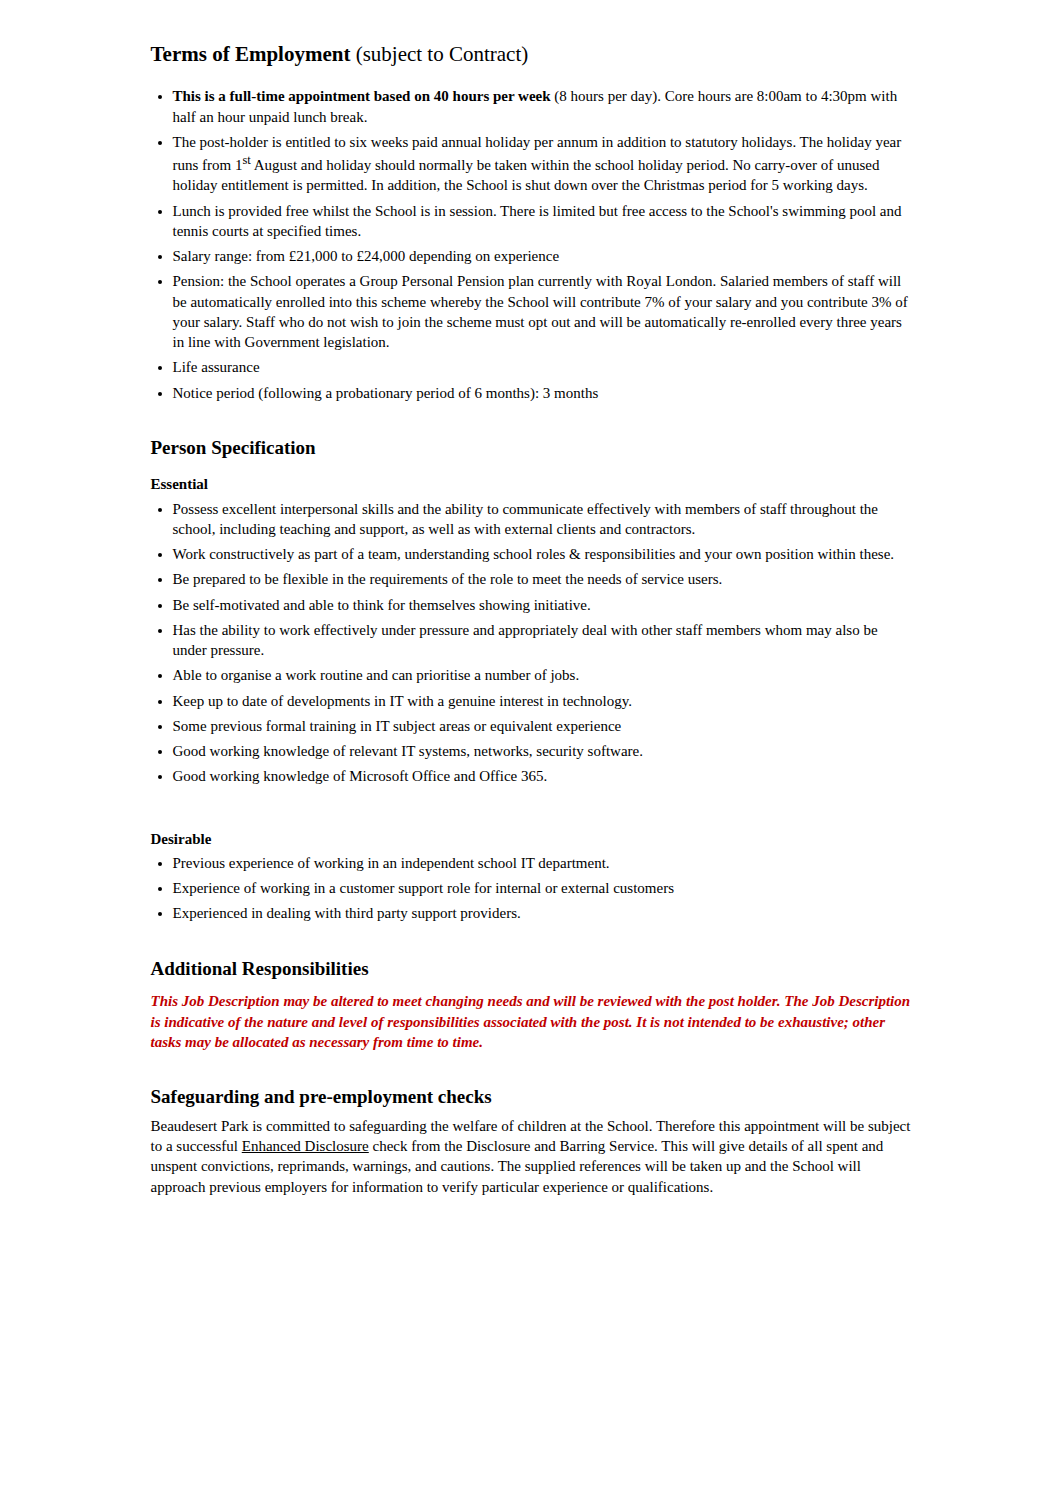Terms of Employment (subject to Contract)
This is a full-time appointment based on 40 hours per week (8 hours per day). Core hours are 8:00am to 4:30pm with half an hour unpaid lunch break.
The post-holder is entitled to six weeks paid annual holiday per annum in addition to statutory holidays. The holiday year runs from 1st August and holiday should normally be taken within the school holiday period. No carry-over of unused holiday entitlement is permitted. In addition, the School is shut down over the Christmas period for 5 working days.
Lunch is provided free whilst the School is in session. There is limited but free access to the School's swimming pool and tennis courts at specified times.
Salary range: from £21,000 to £24,000 depending on experience
Pension: the School operates a Group Personal Pension plan currently with Royal London. Salaried members of staff will be automatically enrolled into this scheme whereby the School will contribute 7% of your salary and you contribute 3% of your salary. Staff who do not wish to join the scheme must opt out and will be automatically re-enrolled every three years in line with Government legislation.
Life assurance
Notice period (following a probationary period of 6 months): 3 months
Person Specification
Essential
Possess excellent interpersonal skills and the ability to communicate effectively with members of staff throughout the school, including teaching and support, as well as with external clients and contractors.
Work constructively as part of a team, understanding school roles & responsibilities and your own position within these.
Be prepared to be flexible in the requirements of the role to meet the needs of service users.
Be self-motivated and able to think for themselves showing initiative.
Has the ability to work effectively under pressure and appropriately deal with other staff members whom may also be under pressure.
Able to organise a work routine and can prioritise a number of jobs.
Keep up to date of developments in IT with a genuine interest in technology.
Some previous formal training in IT subject areas or equivalent experience
Good working knowledge of relevant IT systems, networks, security software.
Good working knowledge of Microsoft Office and Office 365.
Desirable
Previous experience of working in an independent school IT department.
Experience of working in a customer support role for internal or external customers
Experienced in dealing with third party support providers.
Additional Responsibilities
This Job Description may be altered to meet changing needs and will be reviewed with the post holder. The Job Description is indicative of the nature and level of responsibilities associated with the post. It is not intended to be exhaustive; other tasks may be allocated as necessary from time to time.
Safeguarding and pre-employment checks
Beaudesert Park is committed to safeguarding the welfare of children at the School. Therefore this appointment will be subject to a successful Enhanced Disclosure check from the Disclosure and Barring Service. This will give details of all spent and unspent convictions, reprimands, warnings, and cautions. The supplied references will be taken up and the School will approach previous employers for information to verify particular experience or qualifications.